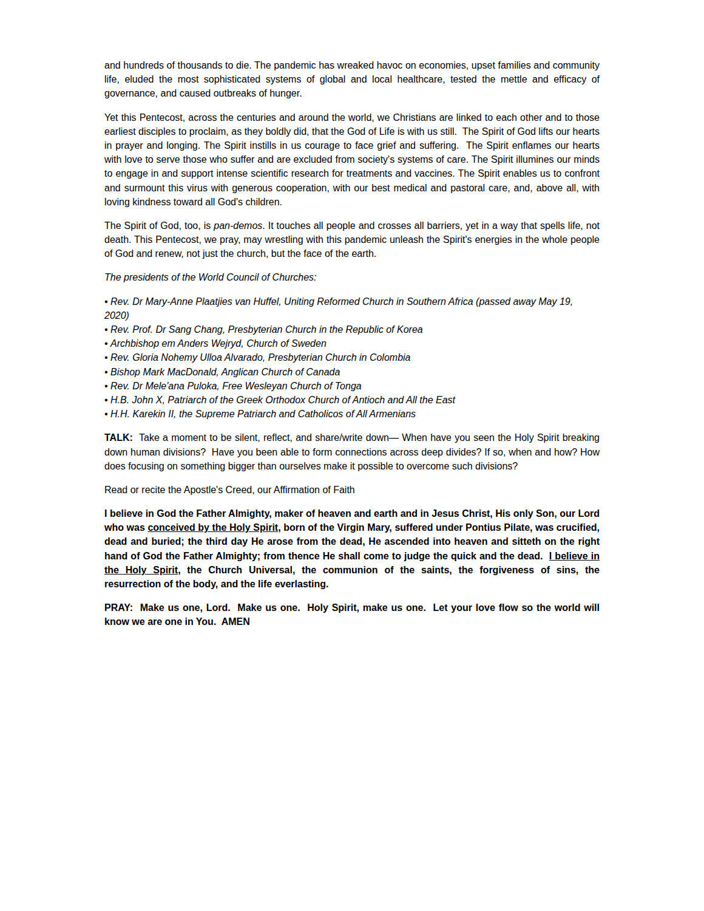and hundreds of thousands to die. The pandemic has wreaked havoc on economies, upset families and community life, eluded the most sophisticated systems of global and local healthcare, tested the mettle and efficacy of governance, and caused outbreaks of hunger.
Yet this Pentecost, across the centuries and around the world, we Christians are linked to each other and to those earliest disciples to proclaim, as they boldly did, that the God of Life is with us still. The Spirit of God lifts our hearts in prayer and longing. The Spirit instills in us courage to face grief and suffering. The Spirit enflames our hearts with love to serve those who suffer and are excluded from society's systems of care. The Spirit illumines our minds to engage in and support intense scientific research for treatments and vaccines. The Spirit enables us to confront and surmount this virus with generous cooperation, with our best medical and pastoral care, and, above all, with loving kindness toward all God's children.
The Spirit of God, too, is pan-demos. It touches all people and crosses all barriers, yet in a way that spells life, not death. This Pentecost, we pray, may wrestling with this pandemic unleash the Spirit's energies in the whole people of God and renew, not just the church, but the face of the earth.
The presidents of the World Council of Churches:
Rev. Dr Mary-Anne Plaatjies van Huffel, Uniting Reformed Church in Southern Africa (passed away May 19, 2020)
Rev. Prof. Dr Sang Chang, Presbyterian Church in the Republic of Korea
Archbishop em Anders Wejryd, Church of Sweden
Rev. Gloria Nohemy Ulloa Alvarado, Presbyterian Church in Colombia
Bishop Mark MacDonald, Anglican Church of Canada
Rev. Dr Mele'ana Puloka, Free Wesleyan Church of Tonga
H.B. John X, Patriarch of the Greek Orthodox Church of Antioch and All the East
H.H. Karekin II, the Supreme Patriarch and Catholicos of All Armenians
TALK: Take a moment to be silent, reflect, and share/write down— When have you seen the Holy Spirit breaking down human divisions? Have you been able to form connections across deep divides? If so, when and how? How does focusing on something bigger than ourselves make it possible to overcome such divisions?
Read or recite the Apostle's Creed, our Affirmation of Faith
I believe in God the Father Almighty, maker of heaven and earth and in Jesus Christ, His only Son, our Lord who was conceived by the Holy Spirit, born of the Virgin Mary, suffered under Pontius Pilate, was crucified, dead and buried; the third day He arose from the dead, He ascended into heaven and sitteth on the right hand of God the Father Almighty; from thence He shall come to judge the quick and the dead. I believe in the Holy Spirit, the Church Universal, the communion of the saints, the forgiveness of sins, the resurrection of the body, and the life everlasting.
PRAY: Make us one, Lord. Make us one. Holy Spirit, make us one. Let your love flow so the world will know we are one in You. AMEN